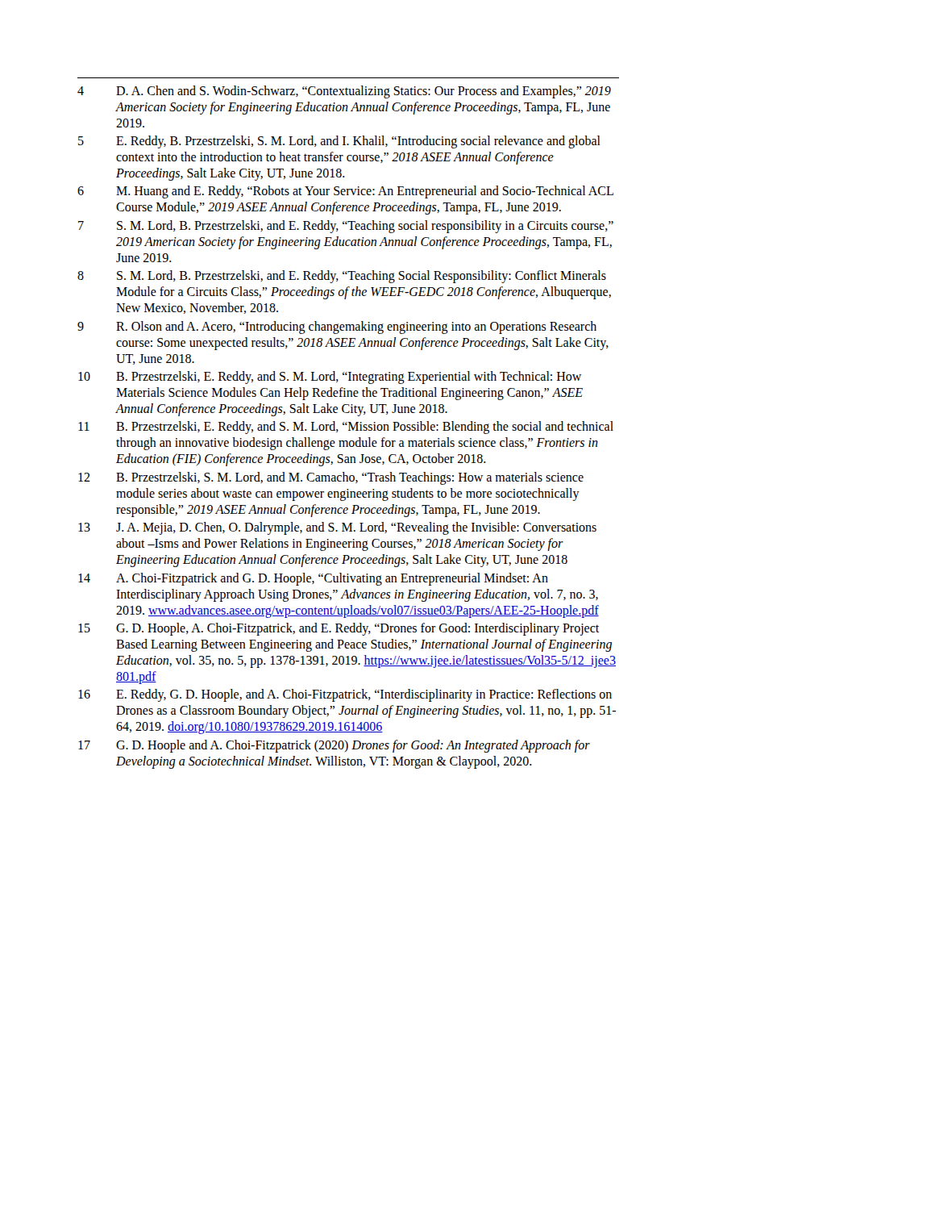4 D. A. Chen and S. Wodin-Schwarz, “Contextualizing Statics: Our Process and Examples,” 2019 American Society for Engineering Education Annual Conference Proceedings, Tampa, FL, June 2019.
5 E. Reddy, B. Przestrzelski, S. M. Lord, and I. Khalil, “Introducing social relevance and global context into the introduction to heat transfer course,” 2018 ASEE Annual Conference Proceedings, Salt Lake City, UT, June 2018.
6 M. Huang and E. Reddy, “Robots at Your Service: An Entrepreneurial and Socio-Technical ACL Course Module,” 2019 ASEE Annual Conference Proceedings, Tampa, FL, June 2019.
7 S. M. Lord, B. Przestrzelski, and E. Reddy, “Teaching social responsibility in a Circuits course,” 2019 American Society for Engineering Education Annual Conference Proceedings, Tampa, FL, June 2019.
8 S. M. Lord, B. Przestrzelski, and E. Reddy, “Teaching Social Responsibility: Conflict Minerals Module for a Circuits Class,” Proceedings of the WEEF-GEDC 2018 Conference, Albuquerque, New Mexico, November, 2018.
9 R. Olson and A. Acero, “Introducing changemaking engineering into an Operations Research course: Some unexpected results,” 2018 ASEE Annual Conference Proceedings, Salt Lake City, UT, June 2018.
10 B. Przestrzelski, E. Reddy, and S. M. Lord, “Integrating Experiential with Technical: How Materials Science Modules Can Help Redefine the Traditional Engineering Canon,” ASEE Annual Conference Proceedings, Salt Lake City, UT, June 2018.
11 B. Przestrzelski, E. Reddy, and S. M. Lord, “Mission Possible: Blending the social and technical through an innovative biodesign challenge module for a materials science class,” Frontiers in Education (FIE) Conference Proceedings, San Jose, CA, October 2018.
12 B. Przestrzelski, S. M. Lord, and M. Camacho, “Trash Teachings: How a materials science module series about waste can empower engineering students to be more sociotechnically responsible,” 2019 ASEE Annual Conference Proceedings, Tampa, FL, June 2019.
13 J. A. Mejia, D. Chen, O. Dalrymple, and S. M. Lord, “Revealing the Invisible: Conversations about –Isms and Power Relations in Engineering Courses,” 2018 American Society for Engineering Education Annual Conference Proceedings, Salt Lake City, UT, June 2018
14 A. Choi-Fitzpatrick and G. D. Hoople, “Cultivating an Entrepreneurial Mindset: An Interdisciplinary Approach Using Drones,” Advances in Engineering Education, vol. 7, no. 3, 2019. www.advances.asee.org/wp-content/uploads/vol07/issue03/Papers/AEE-25-Hoople.pdf
15 G. D. Hoople, A. Choi-Fitzpatrick, and E. Reddy, “Drones for Good: Interdisciplinary Project Based Learning Between Engineering and Peace Studies,” International Journal of Engineering Education, vol. 35, no. 5, pp. 1378-1391, 2019. https://www.ijee.ie/latestissues/Vol35-5/12_ijee3801.pdf
16 E. Reddy, G. D. Hoople, and A. Choi-Fitzpatrick, “Interdisciplinarity in Practice: Reflections on Drones as a Classroom Boundary Object,” Journal of Engineering Studies, vol. 11, no, 1, pp. 51-64, 2019. doi.org/10.1080/19378629.2019.1614006
17 G. D. Hoople and A. Choi-Fitzpatrick (2020) Drones for Good: An Integrated Approach for Developing a Sociotechnical Mindset. Williston, VT: Morgan & Claypool, 2020.